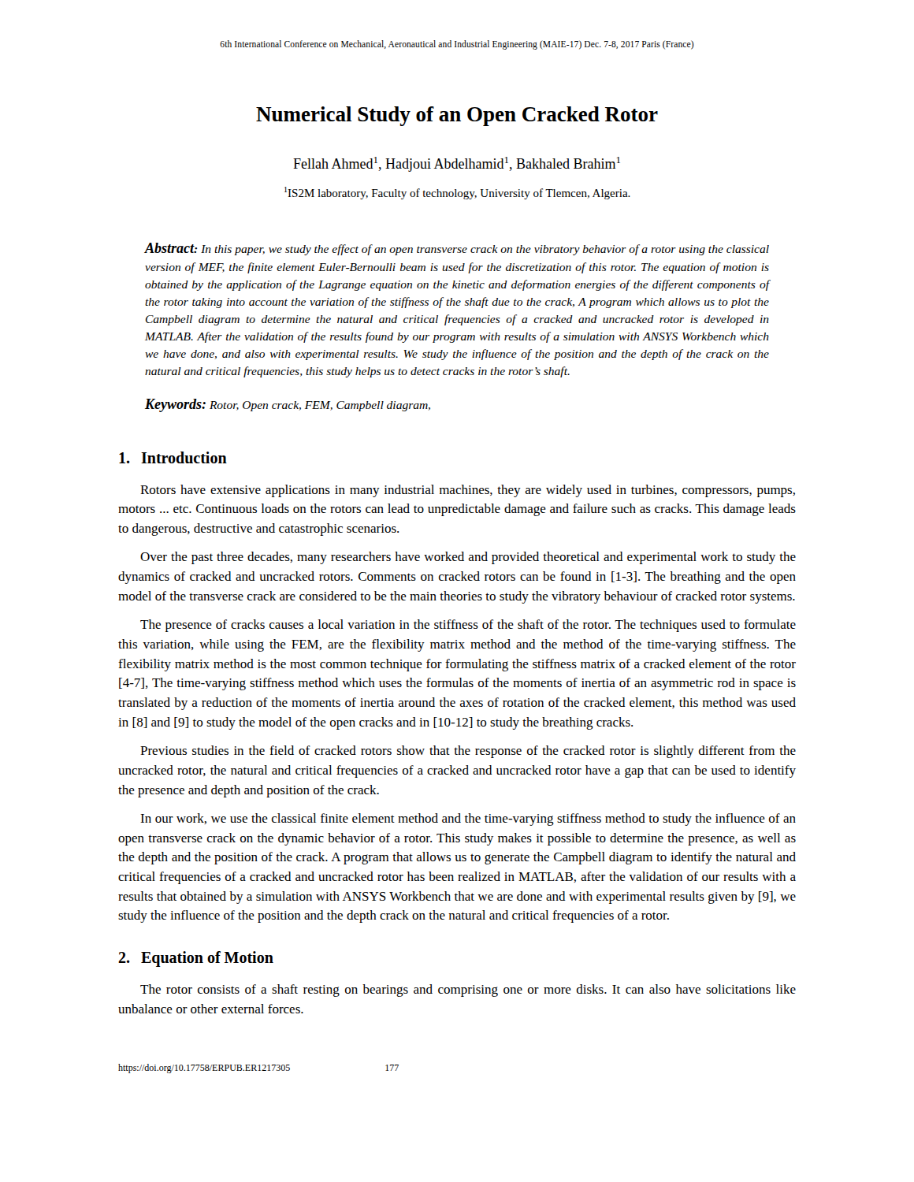6th International Conference on Mechanical, Aeronautical and Industrial Engineering (MAIE-17) Dec. 7-8, 2017 Paris (France)
Numerical Study of an Open Cracked Rotor
Fellah Ahmed1, Hadjoui Abdelhamid1, Bakhaled Brahim1
1IS2M laboratory, Faculty of technology, University of Tlemcen, Algeria.
Abstract: In this paper, we study the effect of an open transverse crack on the vibratory behavior of a rotor using the classical version of MEF, the finite element Euler-Bernoulli beam is used for the discretization of this rotor. The equation of motion is obtained by the application of the Lagrange equation on the kinetic and deformation energies of the different components of the rotor taking into account the variation of the stiffness of the shaft due to the crack, A program which allows us to plot the Campbell diagram to determine the natural and critical frequencies of a cracked and uncracked rotor is developed in MATLAB. After the validation of the results found by our program with results of a simulation with ANSYS Workbench which we have done, and also with experimental results. We study the influence of the position and the depth of the crack on the natural and critical frequencies, this study helps us to detect cracks in the rotor’s shaft.
Keywords: Rotor, Open crack, FEM, Campbell diagram,
1. Introduction
Rotors have extensive applications in many industrial machines, they are widely used in turbines, compressors, pumps, motors ... etc. Continuous loads on the rotors can lead to unpredictable damage and failure such as cracks. This damage leads to dangerous, destructive and catastrophic scenarios.
Over the past three decades, many researchers have worked and provided theoretical and experimental work to study the dynamics of cracked and uncracked rotors. Comments on cracked rotors can be found in [1-3]. The breathing and the open model of the transverse crack are considered to be the main theories to study the vibratory behaviour of cracked rotor systems.
The presence of cracks causes a local variation in the stiffness of the shaft of the rotor. The techniques used to formulate this variation, while using the FEM, are the flexibility matrix method and the method of the time-varying stiffness. The flexibility matrix method is the most common technique for formulating the stiffness matrix of a cracked element of the rotor [4-7], The time-varying stiffness method which uses the formulas of the moments of inertia of an asymmetric rod in space is translated by a reduction of the moments of inertia around the axes of rotation of the cracked element, this method was used in [8] and [9] to study the model of the open cracks and in [10-12] to study the breathing cracks.
Previous studies in the field of cracked rotors show that the response of the cracked rotor is slightly different from the uncracked rotor, the natural and critical frequencies of a cracked and uncracked rotor have a gap that can be used to identify the presence and depth and position of the crack.
In our work, we use the classical finite element method and the time-varying stiffness method to study the influence of an open transverse crack on the dynamic behavior of a rotor. This study makes it possible to determine the presence, as well as the depth and the position of the crack. A program that allows us to generate the Campbell diagram to identify the natural and critical frequencies of a cracked and uncracked rotor has been realized in MATLAB, after the validation of our results with a results that obtained by a simulation with ANSYS Workbench that we are done and with experimental results given by [9], we study the influence of the position and the depth crack on the natural and critical frequencies of a rotor.
2. Equation of Motion
The rotor consists of a shaft resting on bearings and comprising one or more disks. It can also have solicitations like unbalance or other external forces.
https://doi.org/10.17758/ERPUB.ER1217305 177